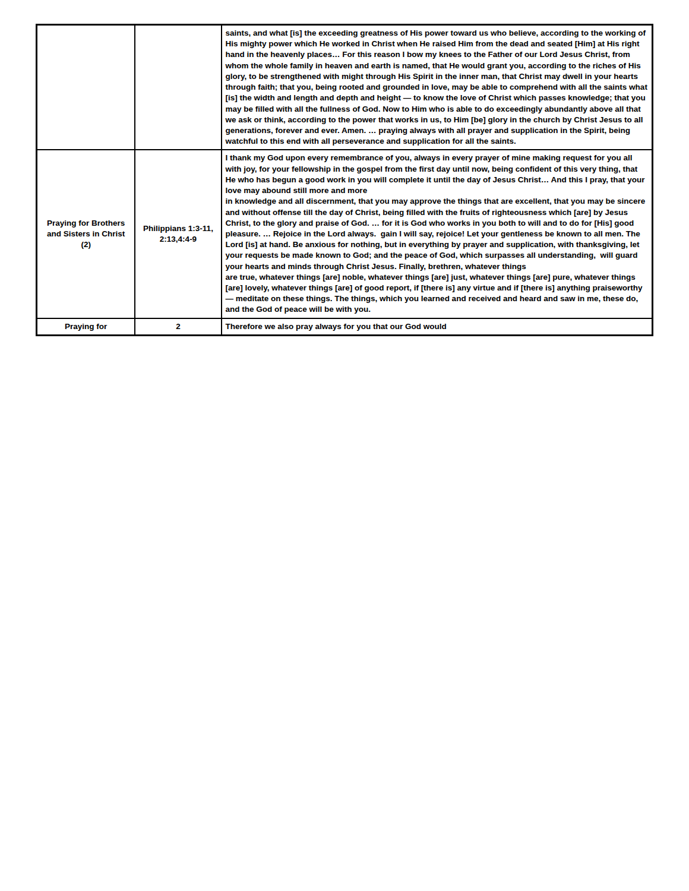| | | saints, and what [is] the exceeding greatness of His power toward us who believe, according to the working of His mighty power which He worked in Christ when He raised Him from the dead and seated [Him] at His right hand in the heavenly places… For this reason I bow my knees to the Father of our Lord Jesus Christ, from whom the whole family in heaven and earth is named, that He would grant you, according to the riches of His glory, to be strengthened with might through His Spirit in the inner man, that Christ may dwell in your hearts through faith; that you, being rooted and grounded in love, may be able to comprehend with all the saints what [is] the width and length and depth and height — to know the love of Christ which passes knowledge; that you may be filled with all the fullness of God. Now to Him who is able to do exceedingly abundantly above all that we ask or think, according to the power that works in us, to Him [be] glory in the church by Christ Jesus to all generations, forever and ever. Amen. … praying always with all prayer and supplication in the Spirit, being watchful to this end with all perseverance and supplication for all the saints. |
| Praying for Brothers and Sisters in Christ (2) | Philippians 1:3-11, 2:13,4:4-9 | I thank my God upon every remembrance of you, always in every prayer of mine making request for you all with joy, for your fellowship in the gospel from the first day until now, being confident of this very thing, that He who has begun a good work in you will complete it until the day of Jesus Christ… And this I pray, that your love may abound still more and more in knowledge and all discernment, that you may approve the things that are excellent, that you may be sincere and without offense till the day of Christ, being filled with the fruits of righteousness which [are] by Jesus Christ, to the glory and praise of God. … for it is God who works in you both to will and to do for [His] good pleasure. … Rejoice in the Lord always. gain I will say, rejoice! Let your gentleness be known to all men. The Lord [is] at hand. Be anxious for nothing, but in everything by prayer and supplication, with thanksgiving, let your requests be made known to God; and the peace of God, which surpasses all understanding, will guard your hearts and minds through Christ Jesus. Finally, brethren, whatever things are true, whatever things [are] noble, whatever things [are] just, whatever things [are] pure, whatever things [are] lovely, whatever things [are] of good report, if [there is] any virtue and if [there is] anything praiseworthy — meditate on these things. The things, which you learned and received and heard and saw in me, these do, and the God of peace will be with you. |
| Praying for | 2 | Therefore we also pray always for you that our God would |